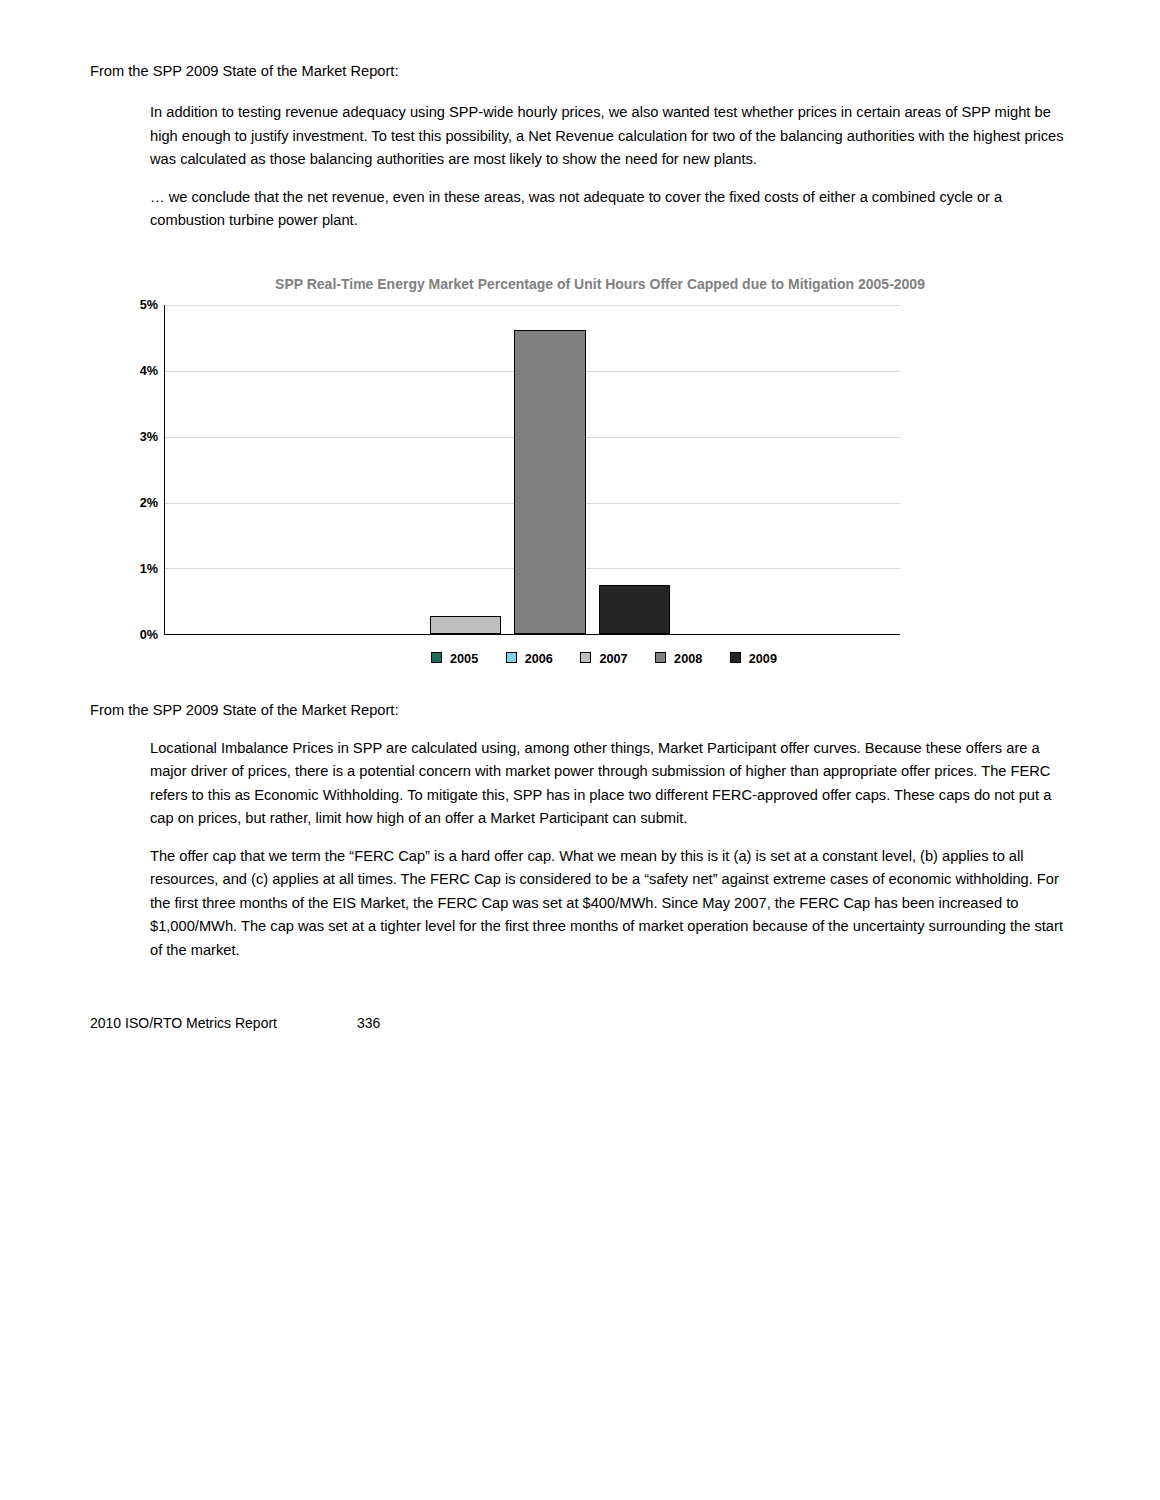From the SPP 2009 State of the Market Report:
In addition to testing revenue adequacy using SPP-wide hourly prices, we also wanted test whether prices in certain areas of SPP might be high enough to justify investment. To test this possibility, a Net Revenue calculation for two of the balancing authorities with the highest prices was calculated as those balancing authorities are most likely to show the need for new plants.
… we conclude that the net revenue, even in these areas, was not adequate to cover the fixed costs of either a combined cycle or a combustion turbine power plant.
SPP Real-Time Energy Market Percentage of Unit Hours Offer Capped due to Mitigation 2005-2009
5%
4%
3%
2%
1%
0%
2005 2006 2007 2008 2009
From the SPP 2009 State of the Market Report:
Locational Imbalance Prices in SPP are calculated using, among other things, Market Participant offer curves. Because these offers are a major driver of prices, there is a potential concern with market power through submission of higher than appropriate offer prices. The FERC refers to this as Economic Withholding. To mitigate this, SPP has in place two different FERC-approved offer caps. These caps do not put a cap on prices, but rather, limit how high of an offer a Market Participant can submit.
The offer cap that we term the “FERC Cap” is a hard offer cap. What we mean by this is it (a) is set at a constant level, (b) applies to all resources, and (c) applies at all times. The FERC Cap is considered to be a “safety net” against extreme cases of economic withholding. For the first three months of the EIS Market, the FERC Cap was set at $400/MWh. Since May 2007, the FERC Cap has been increased to $1,000/MWh. The cap was set at a tighter level for the first three months of market operation because of the uncertainty surrounding the start of the market.
2010 ISO/RTO Metrics Report336